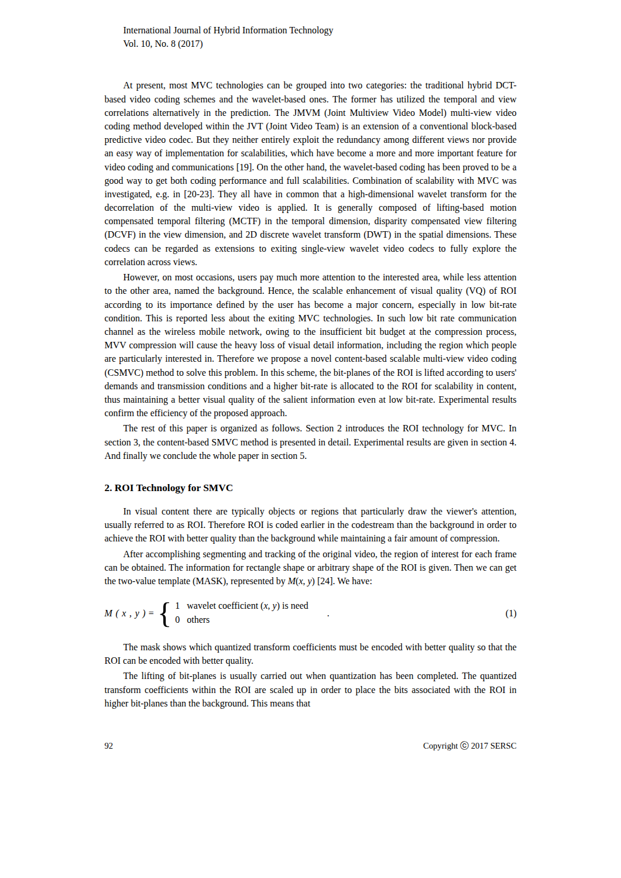International Journal of Hybrid Information Technology
Vol. 10, No. 8 (2017)
At present, most MVC technologies can be grouped into two categories: the traditional hybrid DCT-based video coding schemes and the wavelet-based ones. The former has utilized the temporal and view correlations alternatively in the prediction. The JMVM (Joint Multiview Video Model) multi-view video coding method developed within the JVT (Joint Video Team) is an extension of a conventional block-based predictive video codec. But they neither entirely exploit the redundancy among different views nor provide an easy way of implementation for scalabilities, which have become a more and more important feature for video coding and communications [19]. On the other hand, the wavelet-based coding has been proved to be a good way to get both coding performance and full scalabilities. Combination of scalability with MVC was investigated, e.g. in [20-23]. They all have in common that a high-dimensional wavelet transform for the decorrelation of the multi-view video is applied. It is generally composed of lifting-based motion compensated temporal filtering (MCTF) in the temporal dimension, disparity compensated view filtering (DCVF) in the view dimension, and 2D discrete wavelet transform (DWT) in the spatial dimensions. These codecs can be regarded as extensions to exiting single-view wavelet video codecs to fully explore the correlation across views.
However, on most occasions, users pay much more attention to the interested area, while less attention to the other area, named the background. Hence, the scalable enhancement of visual quality (VQ) of ROI according to its importance defined by the user has become a major concern, especially in low bit-rate condition. This is reported less about the exiting MVC technologies. In such low bit rate communication channel as the wireless mobile network, owing to the insufficient bit budget at the compression process, MVV compression will cause the heavy loss of visual detail information, including the region which people are particularly interested in. Therefore we propose a novel content-based scalable multi-view video coding (CSMVC) method to solve this problem. In this scheme, the bit-planes of the ROI is lifted according to users' demands and transmission conditions and a higher bit-rate is allocated to the ROI for scalability in content, thus maintaining a better visual quality of the salient information even at low bit-rate. Experimental results confirm the efficiency of the proposed approach.
The rest of this paper is organized as follows. Section 2 introduces the ROI technology for MVC. In section 3, the content-based SMVC method is presented in detail. Experimental results are given in section 4. And finally we conclude the whole paper in section 5.
2. ROI Technology for SMVC
In visual content there are typically objects or regions that particularly draw the viewer's attention, usually referred to as ROI. Therefore ROI is coded earlier in the codestream than the background in order to achieve the ROI with better quality than the background while maintaining a fair amount of compression.
After accomplishing segmenting and tracking of the original video, the region of interest for each frame can be obtained. The information for rectangle shape or arbitrary shape of the ROI is given. Then we can get the two-value template (MASK), represented by M(x, y) [24]. We have:
M(x, y) = { 1 wavelet coefficient (x, y) is need 0 others . (1)
The mask shows which quantized transform coefficients must be encoded with better quality so that the ROI can be encoded with better quality.
The lifting of bit-planes is usually carried out when quantization has been completed. The quantized transform coefficients within the ROI are scaled up in order to place the bits associated with the ROI in higher bit-planes than the background. This means that
92
Copyright ⓒ 2017 SERSC